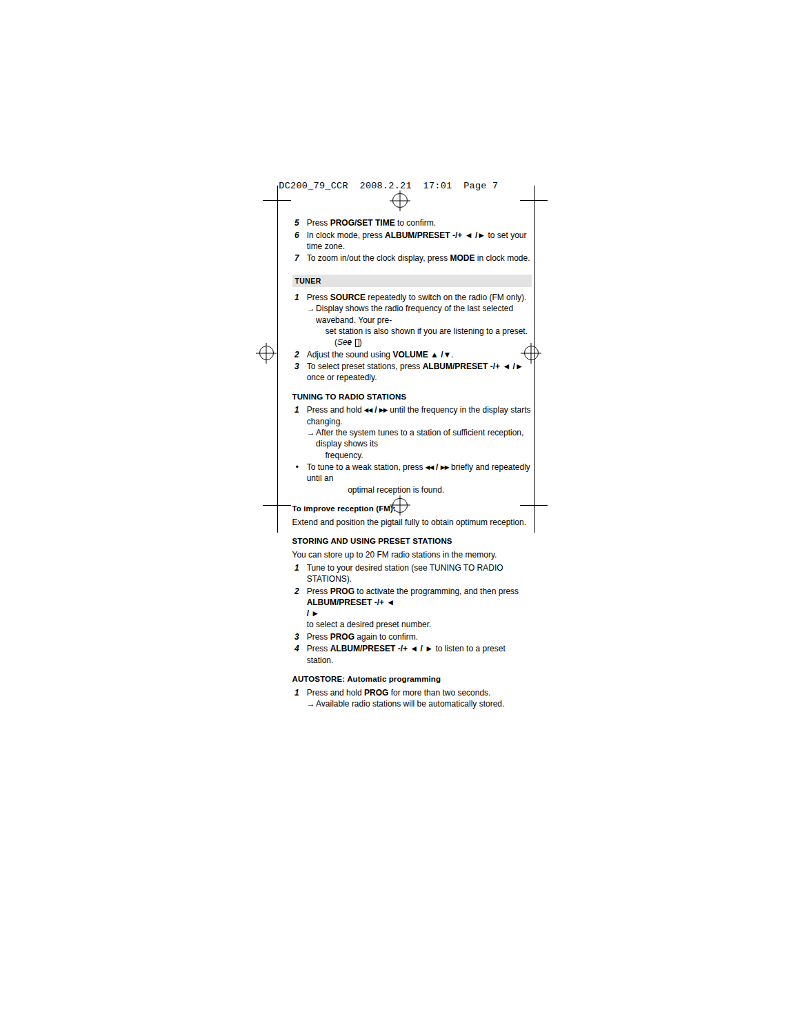DC200_79_CCR 2008.2.21 17:01 Page 7
5 Press PROG/SET TIME to confirm.
6 In clock mode, press ALBUM/PRESET -/+ ◄ /► to set your time zone.
7 To zoom in/out the clock display, press MODE in clock mode.
Tuner
1 Press SOURCE repeatedly to switch on the radio (FM only). →Display shows the radio frequency of the last selected waveband. Your pre-set station is also shown if you are listening to a preset. (See 2)
2 Adjust the sound using VOLUME ▲ /▼.
3 To select preset stations, press ALBUM/PRESET -/+ ◄ /► once or repeatedly.
TUNING TO RADIO STATIONS
1 Press and hold ◂◂ / ▸▸ until the frequency in the display starts changing. →After the system tunes to a station of sufficient reception, display shows itsfrequency.
To tune to a weak station, press ◂◂ / ▸▸ briefly and repeatedly until an optimal reception is found.
To improve reception (FM):
Extend and position the pigtail fully to obtain optimum reception.
STORING AND USING PRESET STATIONS
You can store up to 20 FM radio stations in the memory.
1 Tune to your desired station (see TUNING TO RADIO STATIONS).
2 Press PROG to activate the programming, and then press ALBUM/PRESET -/+ ◄ / ► to select a desired preset number.
3 Press PROG again to confirm.
4 Press ALBUM/PRESET -/+ ◄ / ► to listen to a preset station.
AUTOSTORE: Automatic programming
1 Press and hold PROG for more than two seconds. →Available radio stations will be automatically stored.